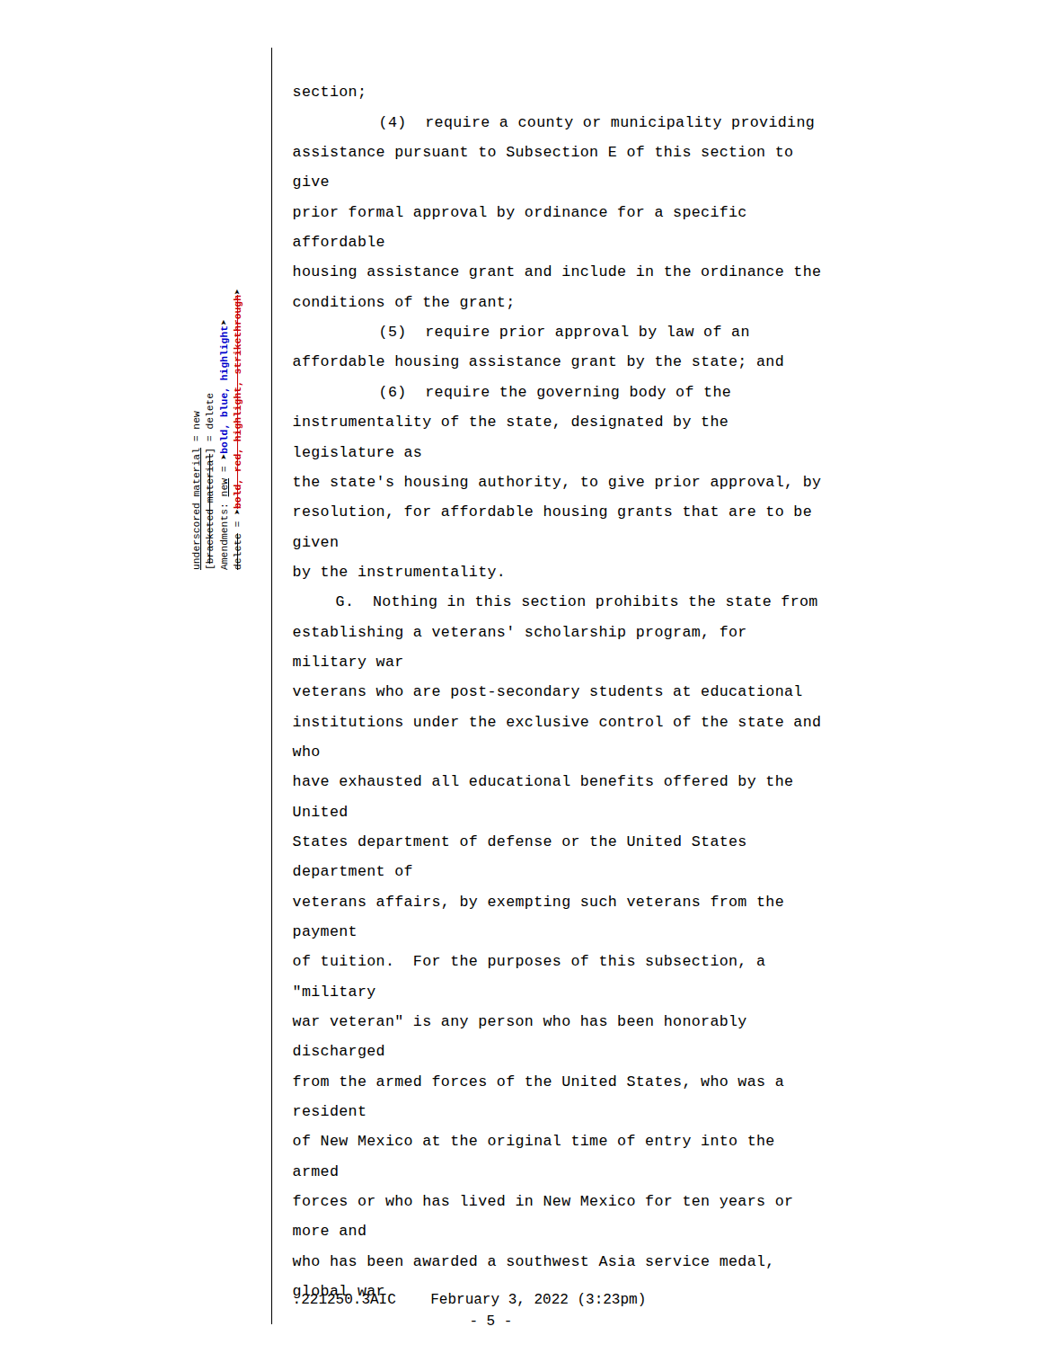underscored material = new
[bracketed material] = delete
Amendments: new = ➤bold, blue, highlight➤
delete = ➤bold, red, highlight, strikethrough➤
section;
(4) require a county or municipality providing
assistance pursuant to Subsection E of this section to give
prior formal approval by ordinance for a specific affordable
housing assistance grant and include in the ordinance the
conditions of the grant;
(5) require prior approval by law of an
affordable housing assistance grant by the state; and
(6) require the governing body of the
instrumentality of the state, designated by the legislature as
the state's housing authority, to give prior approval, by
resolution, for affordable housing grants that are to be given
by the instrumentality.
G. Nothing in this section prohibits the state from
establishing a veterans' scholarship program, for military war
veterans who are post-secondary students at educational
institutions under the exclusive control of the state and who
have exhausted all educational benefits offered by the United
States department of defense or the United States department of
veterans affairs, by exempting such veterans from the payment
of tuition. For the purposes of this subsection, a "military
war veteran" is any person who has been honorably discharged
from the armed forces of the United States, who was a resident
of New Mexico at the original time of entry into the armed
forces or who has lived in New Mexico for ten years or more and
who has been awarded a southwest Asia service medal, global war
.221250.3AIC February 3, 2022 (3:23pm)
- 5 -